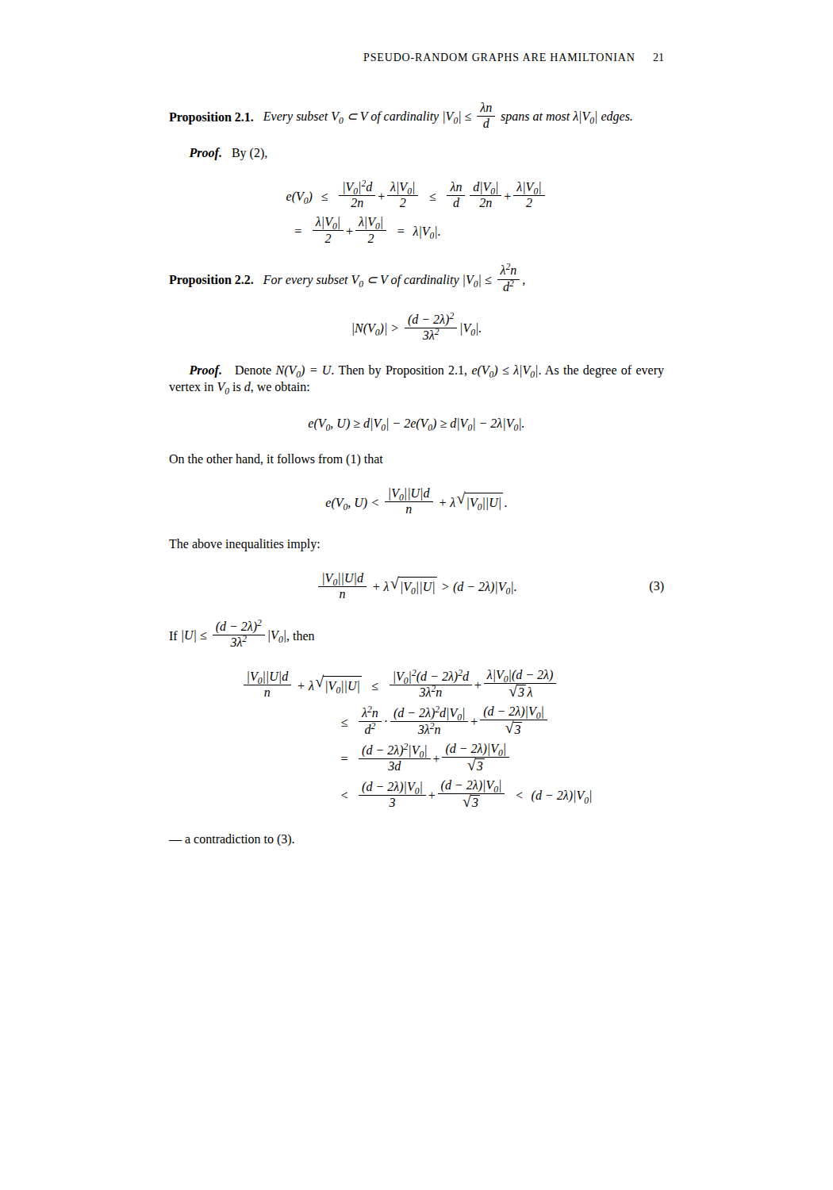PSEUDO-RANDOM GRAPHS ARE HAMILTONIAN21
Proposition 2.1. Every subset V0 ⊂ V of cardinality |V0| ≤ λn d spans at most λ|V0| edges.
Proof. By (2),
e(V0)≤|V0|2d 2n+λ|V0|2≤λn d d|V0|2n+λ|V0|2 =λ|V0|2+λ|V0|2=λ|V0|.
Proposition 2.2. For every subset V0 ⊂ V of cardinality |V0| ≤ λ2n d2,
|N(V0)| > (d − 2λ)23λ2|V0|.
Proof. Denote N(V0) = U. Then by Proposition 2.1, e(V0) ≤ λ|V0|. As the degree of every vertex in V0 is d, we obtain:
e(V0, U) ≥ d|V0| − 2e(V0) ≥ d|V0| − 2λ|V0|.
On the other hand, it follows from (1) that
e(V0, U) < |V0||U|d n + λ|V0||U|.
The above inequalities imply:
|V0||U|d n + λ|V0||U| > (d − 2λ)|V0|. (3)
If |U| ≤ (d − 2λ)23λ2|V0|, then
|V0||U|d n + λ|V0||U|≤|V0|2(d − 2λ)2d 3λ2n+λ|V0|(d − 2λ) 3λ ≤λ2n d2·(d − 2λ)2d|V0|3λ2n+(d − 2λ)|V0|3 =(d − 2λ)2|V0|3d+(d − 2λ)|V0|3 <(d − 2λ)|V0|3+(d − 2λ)|V0|3<(d − 2λ)|V0|
— a contradiction to (3).